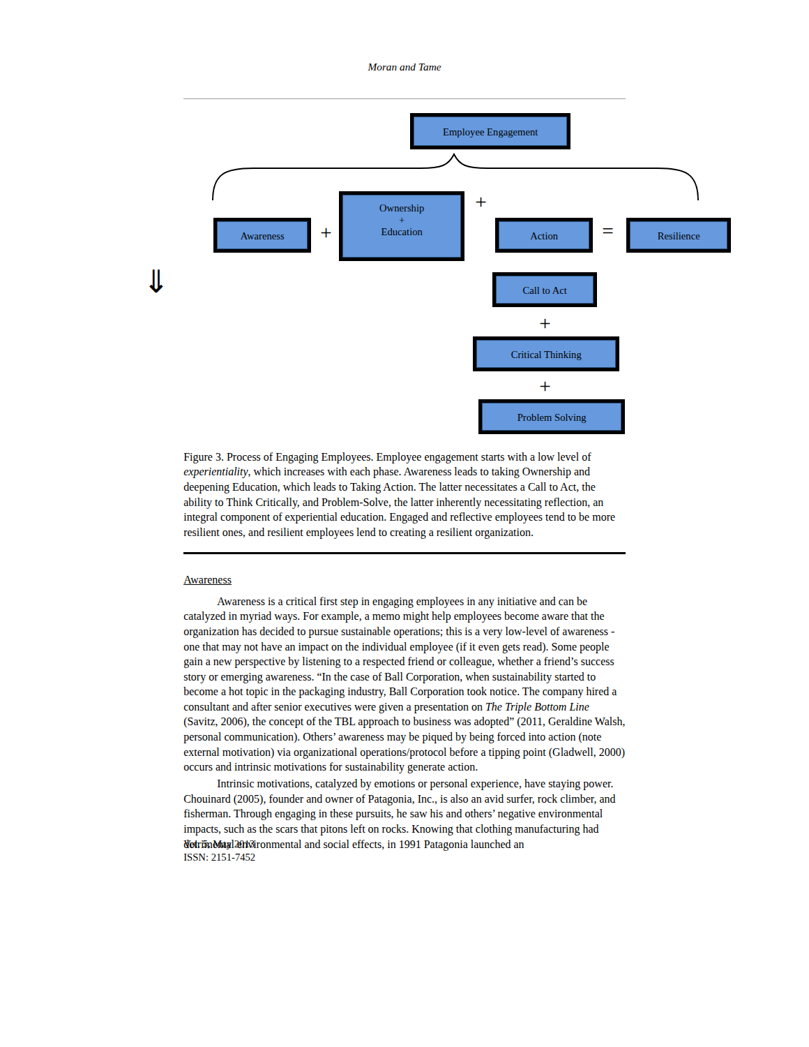Moran and Tame
⇓
Employee Engagement
Awareness
+
Ownership
+
Education
+
Action
=
Resilience
Call to Act
+
Critical Thinking
+
Problem Solving
Figure 3. Process of Engaging Employees. Employee engagement starts with a low level of experientiality, which increases with each phase. Awareness leads to taking Ownership and deepening Education, which leads to Taking Action. The latter necessitates a Call to Act, the ability to Think Critically, and Problem-Solve, the latter inherently necessitating reflection, an integral component of experiential education. Engaged and reflective employees tend to be more resilient ones, and resilient employees lend to creating a resilient organization.
Awareness
Awareness is a critical first step in engaging employees in any initiative and can be catalyzed in myriad ways. For example, a memo might help employees become aware that the organization has decided to pursue sustainable operations; this is a very low-level of awareness - one that may not have an impact on the individual employee (if it even gets read). Some people gain a new perspective by listening to a respected friend or colleague, whether a friend’s success story or emerging awareness. “In the case of Ball Corporation, when sustainability started to become a hot topic in the packaging industry, Ball Corporation took notice. The company hired a consultant and after senior executives were given a presentation on The Triple Bottom Line (Savitz, 2006), the concept of the TBL approach to business was adopted” (2011, Geraldine Walsh, personal communication). Others’ awareness may be piqued by being forced into action (note external motivation) via organizational operations/protocol before a tipping point (Gladwell, 2000) occurs and intrinsic motivations for sustainability generate action.
Intrinsic motivations, catalyzed by emotions or personal experience, have staying power. Chouinard (2005), founder and owner of Patagonia, Inc., is also an avid surfer, rock climber, and fisherman. Through engaging in these pursuits, he saw his and others’ negative environmental impacts, such as the scars that pitons left on rocks. Knowing that clothing manufacturing had detrimental environmental and social effects, in 1991 Patagonia launched an
Vol. 5, May 2013
ISSN: 2151-7452